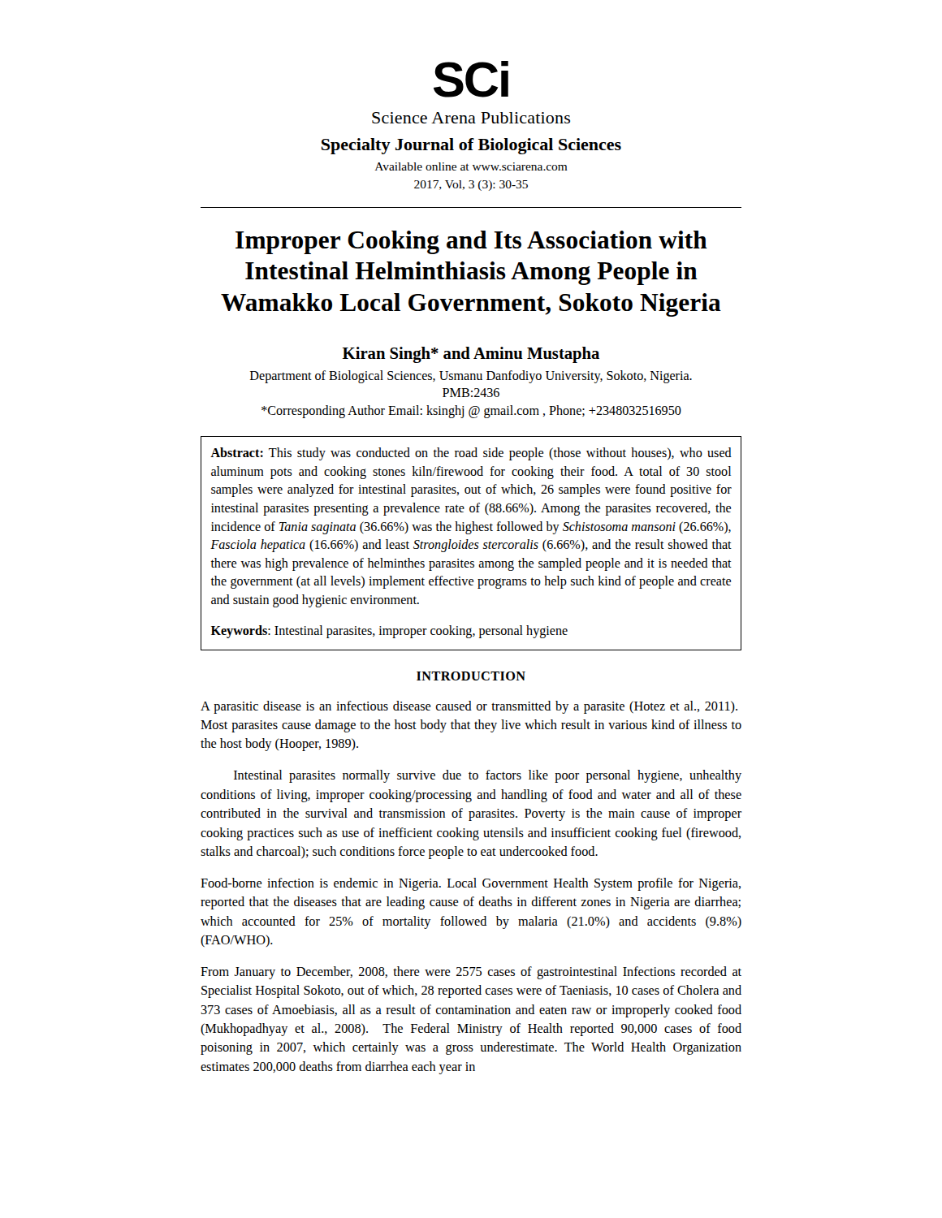SCi
Science Arena Publications
Specialty Journal of Biological Sciences
Available online at www.sciarena.com
2017, Vol, 3 (3): 30-35
Improper Cooking and Its Association with Intestinal Helminthiasis Among People in Wamakko Local Government, Sokoto Nigeria
Kiran Singh* and Aminu Mustapha
Department of Biological Sciences, Usmanu Danfodiyo University, Sokoto, Nigeria. PMB:2436
*Corresponding Author Email: ksinghj @ gmail.com , Phone; +2348032516950
Abstract: This study was conducted on the road side people (those without houses), who used aluminum pots and cooking stones kiln/firewood for cooking their food. A total of 30 stool samples were analyzed for intestinal parasites, out of which, 26 samples were found positive for intestinal parasites presenting a prevalence rate of (88.66%). Among the parasites recovered, the incidence of Tania saginata (36.66%) was the highest followed by Schistosoma mansoni (26.66%), Fasciola hepatica (16.66%) and least Strongloides stercoralis (6.66%), and the result showed that there was high prevalence of helminthes parasites among the sampled people and it is needed that the government (at all levels) implement effective programs to help such kind of people and create and sustain good hygienic environment.
Keywords: Intestinal parasites, improper cooking, personal hygiene
INTRODUCTION
A parasitic disease is an infectious disease caused or transmitted by a parasite (Hotez et al., 2011). Most parasites cause damage to the host body that they live which result in various kind of illness to the host body (Hooper, 1989).
Intestinal parasites normally survive due to factors like poor personal hygiene, unhealthy conditions of living, improper cooking/processing and handling of food and water and all of these contributed in the survival and transmission of parasites. Poverty is the main cause of improper cooking practices such as use of inefficient cooking utensils and insufficient cooking fuel (firewood, stalks and charcoal); such conditions force people to eat undercooked food.
Food-borne infection is endemic in Nigeria. Local Government Health System profile for Nigeria, reported that the diseases that are leading cause of deaths in different zones in Nigeria are diarrhea; which accounted for 25% of mortality followed by malaria (21.0%) and accidents (9.8%) (FAO/WHO).
From January to December, 2008, there were 2575 cases of gastrointestinal Infections recorded at Specialist Hospital Sokoto, out of which, 28 reported cases were of Taeniasis, 10 cases of Cholera and 373 cases of Amoebiasis, all as a result of contamination and eaten raw or improperly cooked food (Mukhopadhyay et al., 2008). The Federal Ministry of Health reported 90,000 cases of food poisoning in 2007, which certainly was a gross underestimate. The World Health Organization estimates 200,000 deaths from diarrhea each year in